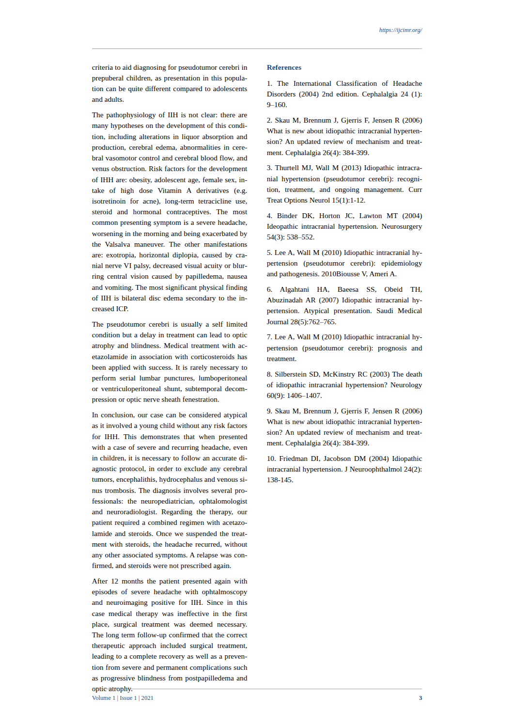https://ijcimr.org/
criteria to aid diagnosing for pseudotumor cerebri in prepuberal children, as presentation in this population can be quite different compared to adolescents and adults.
The pathophysiology of IIH is not clear: there are many hypotheses on the development of this condition, including alterations in liquor absorption and production, cerebral edema, abnormalities in cerebral vasomotor control and cerebral blood flow, and venus obstruction. Risk factors for the development of IHH are: obesity, adolescent age, female sex, intake of high dose Vitamin A derivatives (e.g. isotretinoin for acne), long-term tetracicline use, steroid and hormonal contraceptives. The most common presenting symptom is a severe headache, worsening in the morning and being exacerbated by the Valsalva maneuver. The other manifestations are: exotropia, horizontal diplopia, caused by cranial nerve VI palsy, decreased visual acuity or blurring central vision caused by papilledema, nausea and vomiting. The most significant physical finding of IIH is bilateral disc edema secondary to the increased ICP.
The pseudotumor cerebri is usually a self limited condition but a delay in treatment can lead to optic atrophy and blindness. Medical treatment with acetazolamide in association with corticosteroids has been applied with success. It is rarely necessary to perform serial lumbar punctures, lumboperitoneal or ventriculoperitoneal shunt, subtemporal decompression or optic nerve sheath fenestration.
In conclusion, our case can be considered atypical as it involved a young child without any risk factors for IHH. This demonstrates that when presented with a case of severe and recurring headache, even in children, it is necessary to follow an accurate diagnostic protocol, in order to exclude any cerebral tumors, encephalithis, hydrocephalus and venous sinus trombosis. The diagnosis involves several professionals: the neuropediatrician, ophtalomologist and neuroradiologist. Regarding the therapy, our patient required a combined regimen with acetazolamide and steroids. Once we suspended the treatment with steroids, the headache recurred, without any other associated symptoms. A relapse was confirmed, and steroids were not prescribed again.
After 12 months the patient presented again with episodes of severe headache with ophtalmoscopy and neuroimaging positive for IIH. Since in this case medical therapy was ineffective in the first place, surgical treatment was deemed necessary. The long term follow-up confirmed that the correct therapeutic approach included surgical treatment, leading to a complete recovery as well as a prevention from severe and permanent complications such as progressive blindness from postpapilledema and optic atrophy.
References
1. The International Classification of Headache Disorders (2004) 2nd edition. Cephalalgia 24 (1): 9–160.
2. Skau M, Brennum J, Gjerris F, Jensen R (2006) What is new about idiopathic intracranial hypertension? An updated review of mechanism and treatment. Cephalalgia 26(4): 384-399.
3. Thurtell MJ, Wall M (2013) Idiopathic intracranial hypertension (pseudotumor cerebri): recognition, treatment, and ongoing management. Curr Treat Options Neurol 15(1):1-12.
4. Binder DK, Horton JC, Lawton MT (2004) Ideopathic intracranial hypertension. Neurosurgery 54(3): 538–552.
5. Lee A, Wall M (2010) Idiopathic intracranial hypertension (pseudotumor cerebri): epidemiology and pathogenesis. 2010Biousse V, Ameri A.
6. Algahtani HA, Baeesa SS, Obeid TH, Abuzinadah AR (2007) Idiopathic intracranial hypertension. Atypical presentation. Saudi Medical Journal 28(5):762–765.
7. Lee A, Wall M (2010) Idiopathic intracranial hypertension (pseudotumor cerebri): prognosis and treatment.
8. Silberstein SD, McKinstry RC (2003) The death of idiopathic intracranial hypertension? Neurology 60(9): 1406–1407.
9. Skau M, Brennum J, Gjerris F, Jensen R (2006) What is new about idiopathic intracranial hypertension? An updated review of mechanism and treatment. Cephalalgia 26(4): 384-399.
10. Friedman DI, Jacobson DM (2004) Idiopathic intracranial hypertension. J Neuroophthalmol 24(2): 138-145.
Volume 1 | Issue 1 | 2021 3